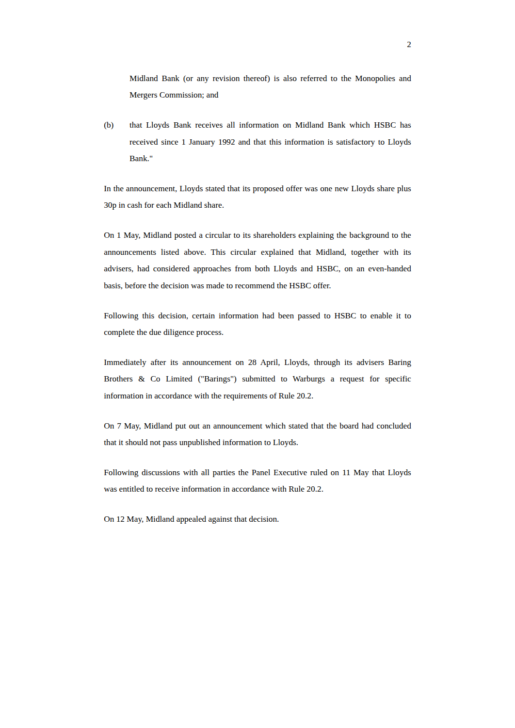2
Midland Bank (or any revision thereof) is also referred to the Monopolies and Mergers Commission; and
(b)
that Lloyds Bank receives all information on Midland Bank which HSBC has received since 1 January 1992 and that this information is satisfactory to Lloyds Bank."
In the announcement, Lloyds stated that its proposed offer was one new Lloyds share plus 30p in cash for each Midland share.
On 1 May, Midland posted a circular to its shareholders explaining the background to the announcements listed above. This circular explained that Midland, together with its advisers, had considered approaches from both Lloyds and HSBC, on an even-handed basis, before the decision was made to recommend the HSBC offer.
Following this decision, certain information had been passed to HSBC to enable it to complete the due diligence process.
Immediately after its announcement on 28 April, Lloyds, through its advisers Baring Brothers & Co Limited ("Barings") submitted to Warburgs a request for specific information in accordance with the requirements of Rule 20.2.
On 7 May, Midland put out an announcement which stated that the board had concluded that it should not pass unpublished information to Lloyds.
Following discussions with all parties the Panel Executive ruled on 11 May that Lloyds was entitled to receive information in accordance with Rule 20.2.
On 12 May, Midland appealed against that decision.